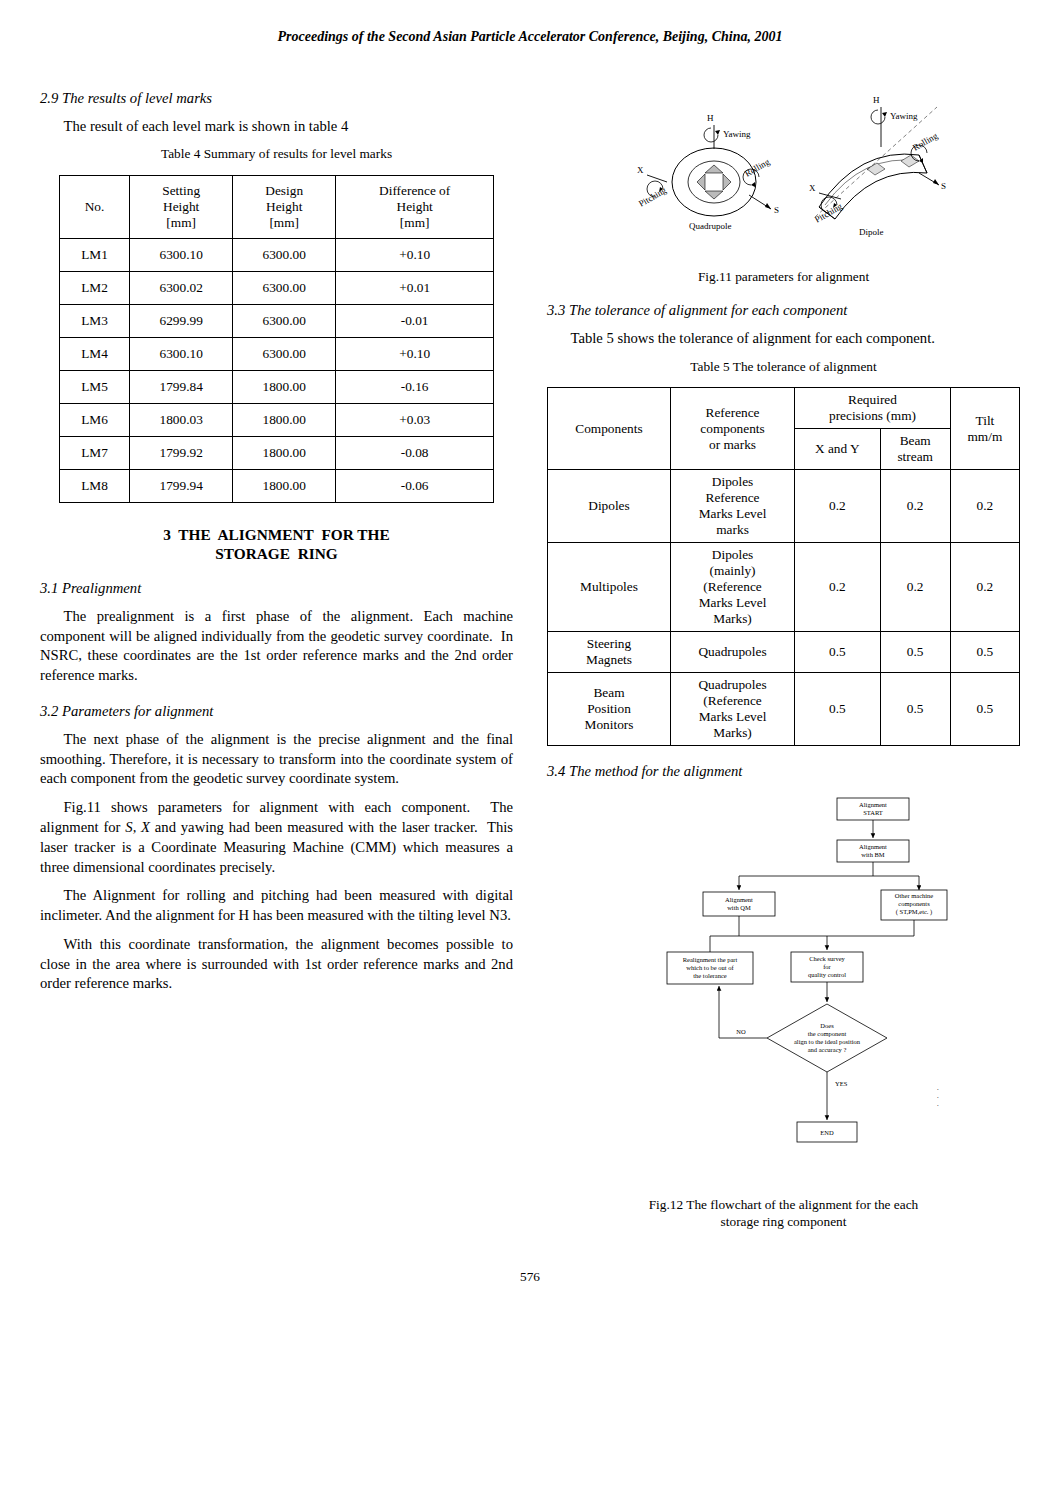Proceedings of the Second Asian Particle Accelerator Conference, Beijing, China, 2001
2.9 The results of level marks
The result of each level mark is shown in table 4
Table 4 Summary of results for level marks
| No. | Setting Height [mm] | Design Height [mm] | Difference of Height [mm] |
| --- | --- | --- | --- |
| LM1 | 6300.10 | 6300.00 | +0.10 |
| LM2 | 6300.02 | 6300.00 | +0.01 |
| LM3 | 6299.99 | 6300.00 | -0.01 |
| LM4 | 6300.10 | 6300.00 | +0.10 |
| LM5 | 1799.84 | 1800.00 | -0.16 |
| LM6 | 1800.03 | 1800.00 | +0.03 |
| LM7 | 1799.92 | 1800.00 | -0.08 |
| LM8 | 1799.94 | 1800.00 | -0.06 |
3 THE ALIGNMENT FOR THE
STORAGE RING
3.1 Prealignment
The prealignment is a first phase of the alignment. Each machine component will be aligned individually from the geodetic survey coordinate. In NSRC, these coordinates are the 1st order reference marks and the 2nd order reference marks.
3.2 Parameters for alignment
The next phase of the alignment is the precise alignment and the final smoothing. Therefore, it is necessary to transform into the coordinate system of each component from the geodetic survey coordinate system.
Fig.11 shows parameters for alignment with each component. The alignment for S, X and yawing had been measured with the laser tracker. This laser tracker is a Coordinate Measuring Machine (CMM) which measures a three dimensional coordinates precisely.
The Alignment for rolling and pitching had been measured with digital inclimeter. And the alignment for H has been measured with the tilting level N3.
With this coordinate transformation, the alignment becomes possible to close in the area where is surrounded with 1st order reference marks and 2nd order reference marks.
H Yawing X Pitching S Rolling Quadrupole H Yawing X Pitching S Rolling Dipole
Fig.11 parameters for alignment
3.3 The tolerance of alignment for each component
Table 5 shows the tolerance of alignment for each component.
Table 5 The tolerance of alignment
| Components | Reference components or marks | Required precisions (mm) | Tilt mm/m |
| --- | --- | --- | --- |
| X and Y | Beam stream |
| Dipoles | Dipoles Reference Marks Level marks | 0.2 | 0.2 | 0.2 |
| Multipoles | Dipoles (mainly) (Reference Marks Level Marks) | 0.2 | 0.2 | 0.2 |
| Steering Magnets | Quadrupoles | 0.5 | 0.5 | 0.5 |
| Beam Position Monitors | Quadrupoles (Reference Marks Level Marks) | 0.5 | 0.5 | 0.5 |
3.4 The method for the alignment
Alignment START Alignment with BM Alignment with QM Other machine components ( ST,PM,etc. ) Check survey for quality control Does the component align to the ideal position and accuracy ? NO Realignment the part which to be out of the tolerance YES END . . .
Fig.12 The flowchart of the alignment for the each
storage ring component
576